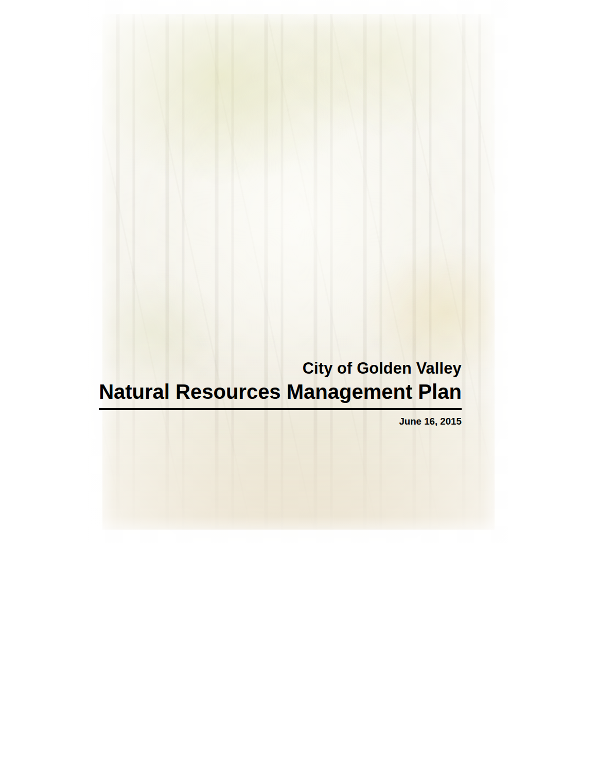City of Golden Valley
Natural Resources Management Plan
June 16, 2015